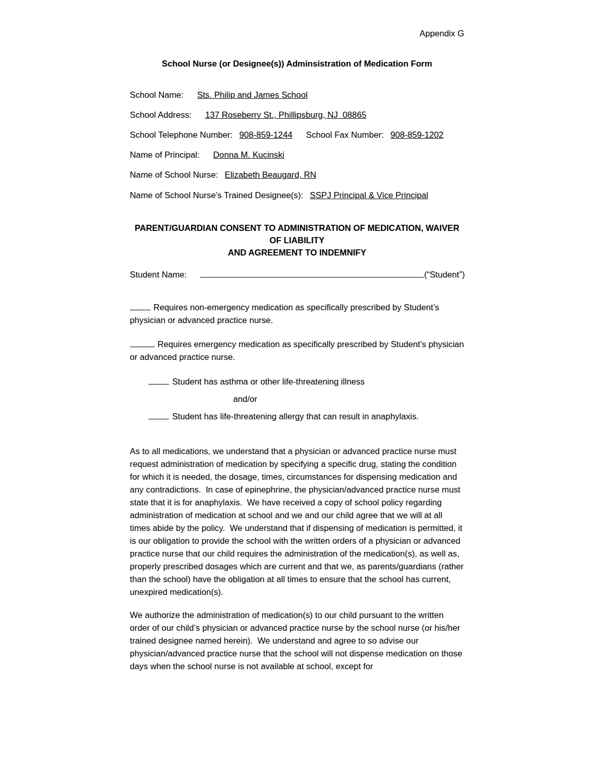Appendix G
School Nurse (or Designee(s)) Adminsistration of Medication Form
School Name: Sts. Philip and James School
School Address: 137 Roseberry St., Phillipsburg, NJ 08865
School Telephone Number: 908-859-1244 School Fax Number: 908-859-1202
Name of Principal: Donna M. Kucinski
Name of School Nurse: Elizabeth Beaugard, RN
Name of School Nurse’s Trained Designee(s): SSPJ Principal & Vice Principal
PARENT/GUARDIAN CONSENT TO ADMINISTRATION OF MEDICATION, WAIVER OF LIABILITY
AND AGREEMENT TO INDEMNIFY
Student Name: (“Student”)
Requires non-emergency medication as specifically prescribed by Student’s physician or advanced practice nurse.
Requires emergency medication as specifically prescribed by Student’s physician or advanced practice nurse.
Student has asthma or other life-threatening illness
and/or
Student has life-threatening allergy that can result in anaphylaxis.
As to all medications, we understand that a physician or advanced practice nurse must request administration of medication by specifying a specific drug, stating the condition for which it is needed, the dosage, times, circumstances for dispensing medication and any contradictions. In case of epinephrine, the physician/advanced practice nurse must state that it is for anaphylaxis. We have received a copy of school policy regarding administration of medication at school and we and our child agree that we will at all times abide by the policy. We understand that if dispensing of medication is permitted, it is our obligation to provide the school with the written orders of a physician or advanced practice nurse that our child requires the administration of the medication(s), as well as, properly prescribed dosages which are current and that we, as parents/guardians (rather than the school) have the obligation at all times to ensure that the school has current, unexpired medication(s).
We authorize the administration of medication(s) to our child pursuant to the written order of our child’s physician or advanced practice nurse by the school nurse (or his/her trained designee named herein). We understand and agree to so advise our physician/advanced practice nurse that the school will not dispense medication on those days when the school nurse is not available at school, except for